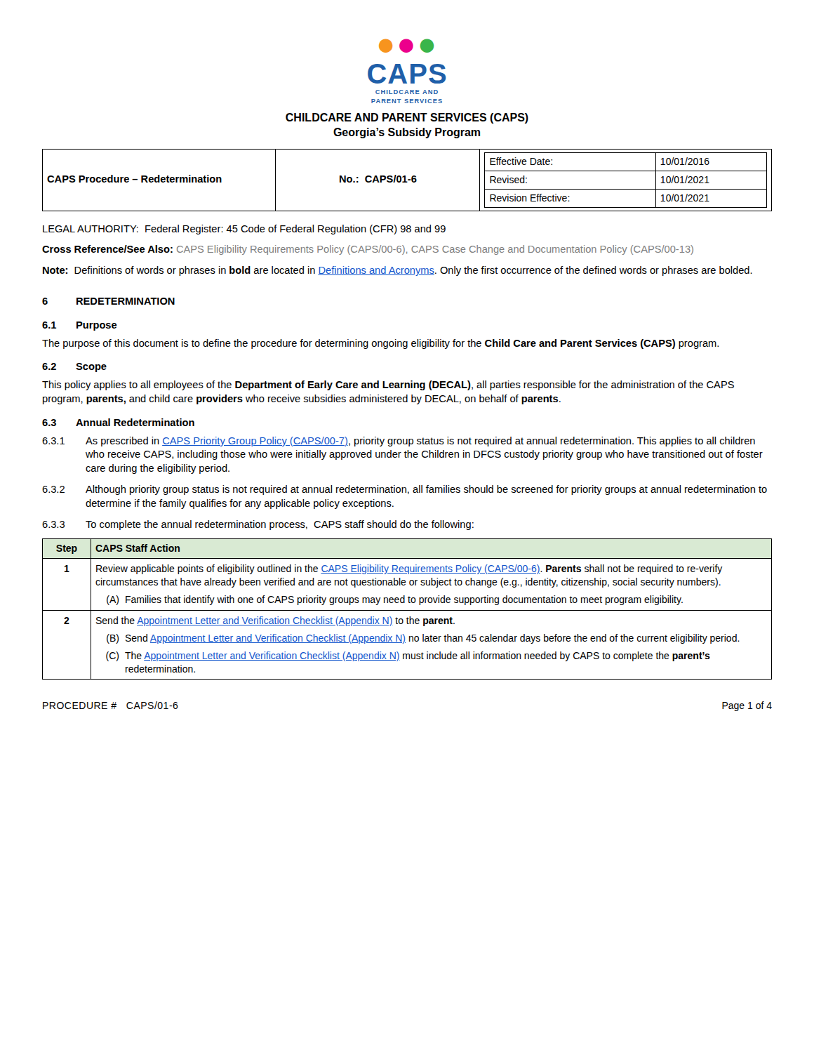●●●
CAPS
CHILDCARE AND
PARENT SERVICES
CHILDCARE AND PARENT SERVICES (CAPS)
Georgia’s Subsidy Program
| CAPS Procedure – Redetermination | No.: CAPS/01-6 | / Effective Date: / 10/01/2016 / / Revised: / 10/01/2021 / / Revision Effective: / 10/01/2021 / |
LEGAL AUTHORITY: Federal Register: 45 Code of Federal Regulation (CFR) 98 and 99
Cross Reference/See Also: CAPS Eligibility Requirements Policy (CAPS/00-6), CAPS Case Change and Documentation Policy (CAPS/00-13)
Note: Definitions of words or phrases in bold are located in Definitions and Acronyms. Only the first occurrence of the defined words or phrases are bolded.
6 REDETERMINATION
6.1 Purpose
The purpose of this document is to define the procedure for determining ongoing eligibility for the Child Care and Parent Services (CAPS) program.
6.2 Scope
This policy applies to all employees of the Department of Early Care and Learning (DECAL), all parties responsible for the administration of the CAPS program, parents, and child care providers who receive subsidies administered by DECAL, on behalf of parents.
6.3 Annual Redetermination
6.3.1
As prescribed in CAPS Priority Group Policy (CAPS/00-7), priority group status is not required at annual redetermination. This applies to all children who receive CAPS, including those who were initially approved under the Children in DFCS custody priority group who have transitioned out of foster care during the eligibility period.
6.3.2
Although priority group status is not required at annual redetermination, all families should be screened for priority groups at annual redetermination to determine if the family qualifies for any applicable policy exceptions.
6.3.3
To complete the annual redetermination process, CAPS staff should do the following:
| Step | CAPS Staff Action |
| --- | --- |
| 1 | Review applicable points of eligibility outlined in the CAPS Eligibility Requirements Policy (CAPS/00-6) . Parents shall not be required to re-verify circumstances that have already been verified and are not questionable or subject to change (e.g., identity, citizenship, social security numbers). (A) Families that identify with one of CAPS priority groups may need to provide supporting documentation to meet program eligibility. |
| 2 | Send the Appointment Letter and Verification Checklist (Appendix N) to the parent . (B) Send Appointment Letter and Verification Checklist (Appendix N) no later than 45 calendar days before the end of the current eligibility period. (C) The Appointment Letter and Verification Checklist (Appendix N) must include all information needed by CAPS to complete the parent’s redetermination. |
PROCEDURE # CAPS/01-6
Page 1 of 4